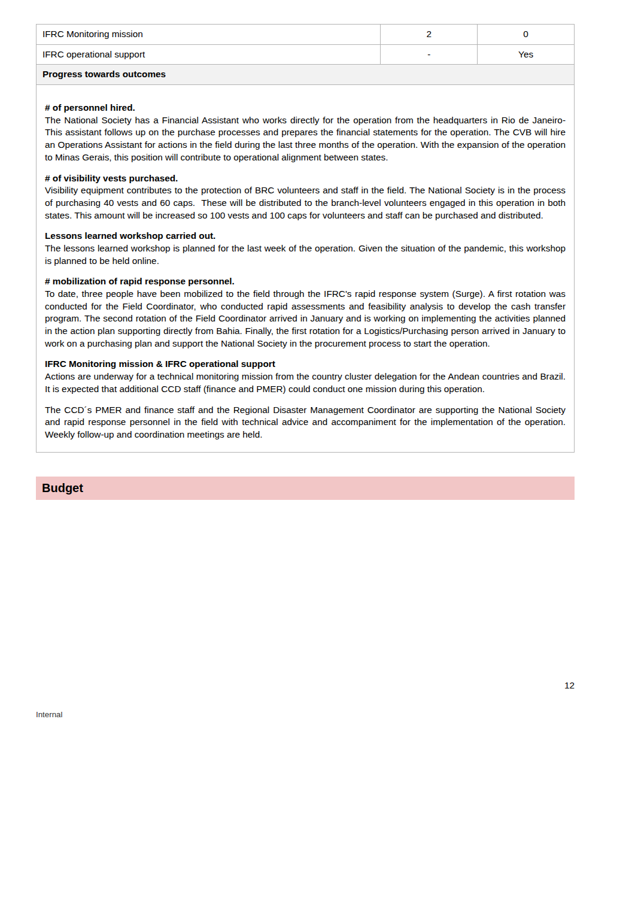| IFRC Monitoring mission | 2 | 0 |
| IFRC operational support | - | Yes |
Progress towards outcomes
# of personnel hired.
The National Society has a Financial Assistant who works directly for the operation from the headquarters in Rio de Janeiro- This assistant follows up on the purchase processes and prepares the financial statements for the operation. The CVB will hire an Operations Assistant for actions in the field during the last three months of the operation. With the expansion of the operation to Minas Gerais, this position will contribute to operational alignment between states.
# of visibility vests purchased.
Visibility equipment contributes to the protection of BRC volunteers and staff in the field. The National Society is in the process of purchasing 40 vests and 60 caps. These will be distributed to the branch-level volunteers engaged in this operation in both states. This amount will be increased so 100 vests and 100 caps for volunteers and staff can be purchased and distributed.
Lessons learned workshop carried out.
The lessons learned workshop is planned for the last week of the operation. Given the situation of the pandemic, this workshop is planned to be held online.
# mobilization of rapid response personnel.
To date, three people have been mobilized to the field through the IFRC's rapid response system (Surge). A first rotation was conducted for the Field Coordinator, who conducted rapid assessments and feasibility analysis to develop the cash transfer program. The second rotation of the Field Coordinator arrived in January and is working on implementing the activities planned in the action plan supporting directly from Bahia. Finally, the first rotation for a Logistics/Purchasing person arrived in January to work on a purchasing plan and support the National Society in the procurement process to start the operation.
IFRC Monitoring mission & IFRC operational support
Actions are underway for a technical monitoring mission from the country cluster delegation for the Andean countries and Brazil. It is expected that additional CCD staff (finance and PMER) could conduct one mission during this operation.
The CCD´s PMER and finance staff and the Regional Disaster Management Coordinator are supporting the National Society and rapid response personnel in the field with technical advice and accompaniment for the implementation of the operation. Weekly follow-up and coordination meetings are held.
Budget
12
Internal